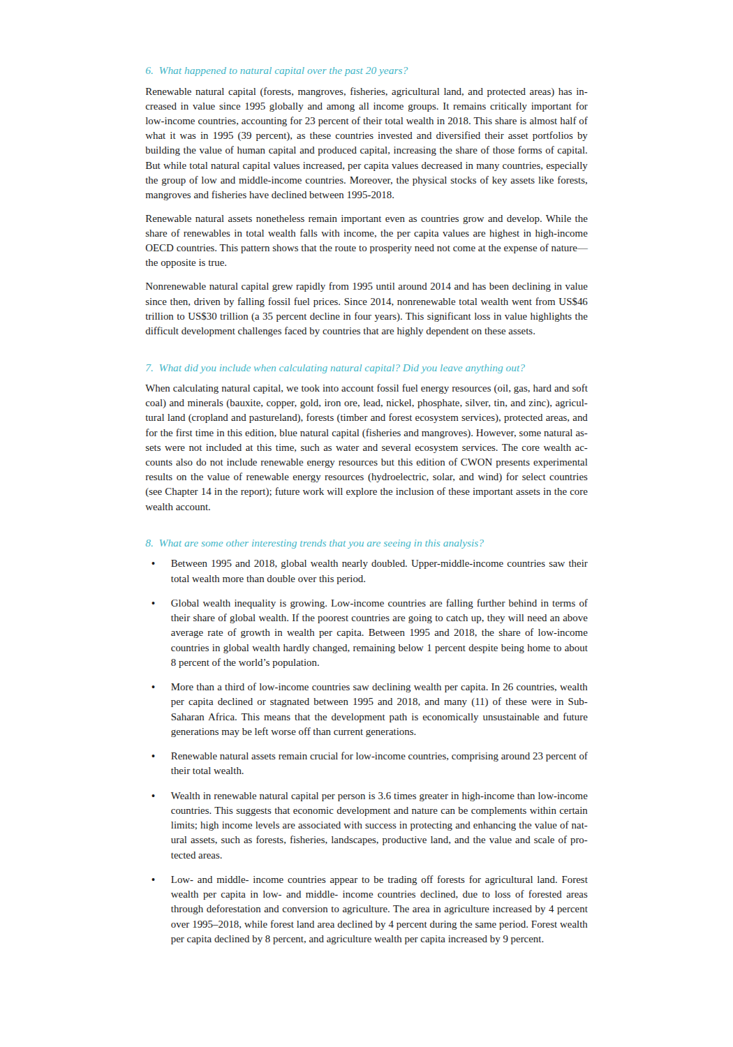6. What happened to natural capital over the past 20 years?
Renewable natural capital (forests, mangroves, fisheries, agricultural land, and protected areas) has increased in value since 1995 globally and among all income groups. It remains critically important for low-income countries, accounting for 23 percent of their total wealth in 2018. This share is almost half of what it was in 1995 (39 percent), as these countries invested and diversified their asset portfolios by building the value of human capital and produced capital, increasing the share of those forms of capital. But while total natural capital values increased, per capita values decreased in many countries, especially the group of low and middle-income countries. Moreover, the physical stocks of key assets like forests, mangroves and fisheries have declined between 1995-2018.
Renewable natural assets nonetheless remain important even as countries grow and develop. While the share of renewables in total wealth falls with income, the per capita values are highest in high-income OECD countries. This pattern shows that the route to prosperity need not come at the expense of nature—the opposite is true.
Nonrenewable natural capital grew rapidly from 1995 until around 2014 and has been declining in value since then, driven by falling fossil fuel prices. Since 2014, nonrenewable total wealth went from US$46 trillion to US$30 trillion (a 35 percent decline in four years). This significant loss in value highlights the difficult development challenges faced by countries that are highly dependent on these assets.
7. What did you include when calculating natural capital? Did you leave anything out?
When calculating natural capital, we took into account fossil fuel energy resources (oil, gas, hard and soft coal) and minerals (bauxite, copper, gold, iron ore, lead, nickel, phosphate, silver, tin, and zinc), agricultural land (cropland and pastureland), forests (timber and forest ecosystem services), protected areas, and for the first time in this edition, blue natural capital (fisheries and mangroves). However, some natural assets were not included at this time, such as water and several ecosystem services. The core wealth accounts also do not include renewable energy resources but this edition of CWON presents experimental results on the value of renewable energy resources (hydroelectric, solar, and wind) for select countries (see Chapter 14 in the report); future work will explore the inclusion of these important assets in the core wealth account.
8. What are some other interesting trends that you are seeing in this analysis?
Between 1995 and 2018, global wealth nearly doubled. Upper-middle-income countries saw their total wealth more than double over this period.
Global wealth inequality is growing. Low-income countries are falling further behind in terms of their share of global wealth. If the poorest countries are going to catch up, they will need an above average rate of growth in wealth per capita. Between 1995 and 2018, the share of low-income countries in global wealth hardly changed, remaining below 1 percent despite being home to about 8 percent of the world’s population.
More than a third of low-income countries saw declining wealth per capita. In 26 countries, wealth per capita declined or stagnated between 1995 and 2018, and many (11) of these were in Sub-Saharan Africa. This means that the development path is economically unsustainable and future generations may be left worse off than current generations.
Renewable natural assets remain crucial for low-income countries, comprising around 23 percent of their total wealth.
Wealth in renewable natural capital per person is 3.6 times greater in high-income than low-income countries. This suggests that economic development and nature can be complements within certain limits; high income levels are associated with success in protecting and enhancing the value of natural assets, such as forests, fisheries, landscapes, productive land, and the value and scale of protected areas.
Low- and middle- income countries appear to be trading off forests for agricultural land. Forest wealth per capita in low- and middle- income countries declined, due to loss of forested areas through deforestation and conversion to agriculture. The area in agriculture increased by 4 percent over 1995–2018, while forest land area declined by 4 percent during the same period. Forest wealth per capita declined by 8 percent, and agriculture wealth per capita increased by 9 percent.